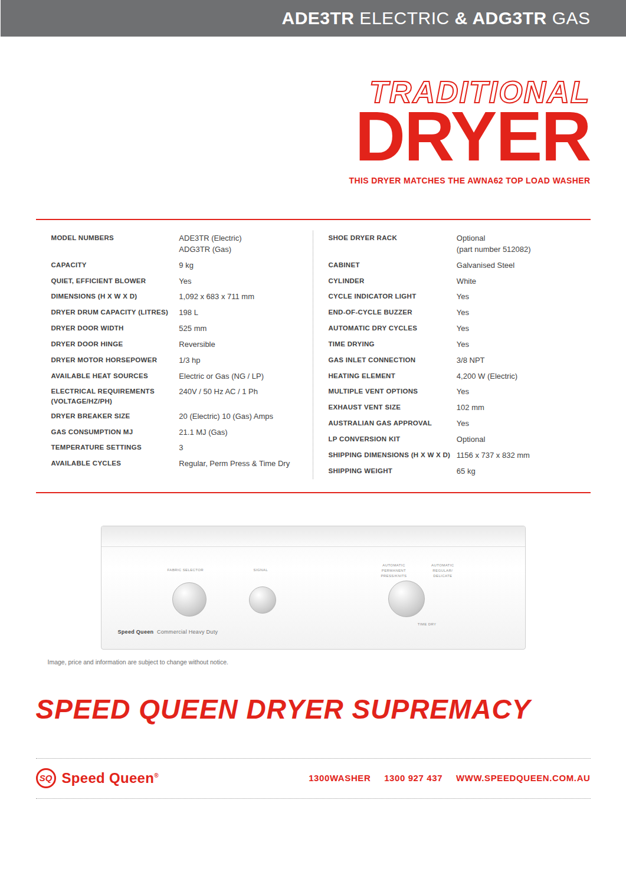ADE3TR Electric & ADG3TR Gas
Traditional
Dryer
This dryer matches the AWNA62 top load washer
| Model Numbers | ADE3TR (Electric) ADG3TR (Gas) |
| Capacity | 9 kg |
| Quiet, Efficient Blower | Yes |
| Dimensions (H x W x D) | 1,092 x 683 x 711 mm |
| Dryer Drum Capacity (Litres) | 198 L |
| Dryer Door Width | 525 mm |
| Dryer Door Hinge | Reversible |
| Dryer Motor Horsepower | 1/3 hp |
| Available Heat Sources | Electric or Gas (NG / LP) |
| Electrical Requirements (Voltage/Hz/Ph) | 240V / 50 Hz AC / 1 Ph |
| Dryer Breaker Size | 20 (Electric) 10 (Gas) Amps |
| Gas Consumption MJ | 21.1 MJ (Gas) |
| Temperature Settings | 3 |
| Available Cycles | Regular, Perm Press & Time Dry |
| Shoe Dryer Rack | Optional (part number 512082) |
| Cabinet | Galvanised Steel |
| Cylinder | White |
| Cycle Indicator Light | Yes |
| End-of-Cycle Buzzer | Yes |
| Automatic Dry Cycles | Yes |
| Time Drying | Yes |
| Gas Inlet Connection | 3/8 NPT |
| Heating Element | 4,200 W (Electric) |
| Multiple Vent Options | Yes |
| Exhaust Vent Size | 102 mm |
| Australian Gas Approval | Yes |
| LP Conversion Kit | Optional |
| Shipping Dimensions (H x W x D) | 1156 x 737 x 832 mm |
| Shipping Weight | 65 kg |
Fabric Selector Signal Automatic
Permanent
Press/Knits Automatic
Regular/
Delicate Time Dry Speed Queen Commercial Heavy Duty
Image, price and information are subject to change without notice.
Speed Queen Dryer Supremacy
SQ Speed Queen®
1300WASHER 1300 927 437 WWW.SPEEDQUEEN.COM.AU